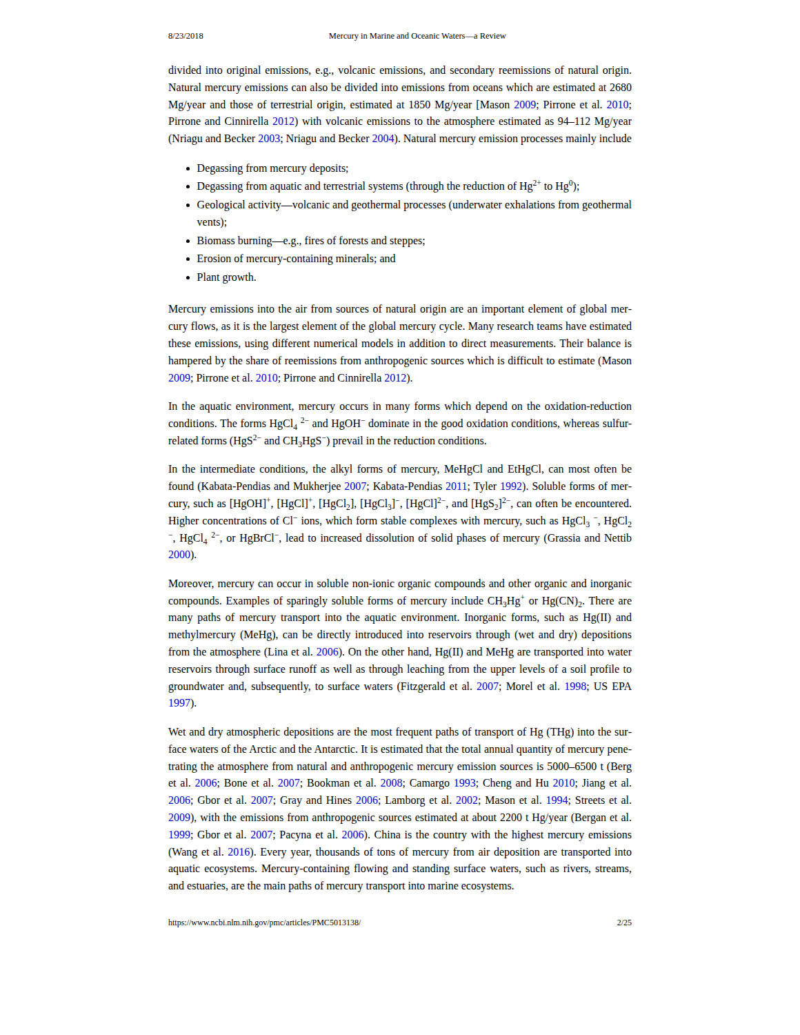8/23/2018 Mercury in Marine and Oceanic Waters—a Review
divided into original emissions, e.g., volcanic emissions, and secondary reemissions of natural origin. Natural mercury emissions can also be divided into emissions from oceans which are estimated at 2680 Mg/year and those of terrestrial origin, estimated at 1850 Mg/year [Mason 2009; Pirrone et al. 2010; Pirrone and Cinnirella 2012) with volcanic emissions to the atmosphere estimated as 94–112 Mg/year (Nriagu and Becker 2003; Nriagu and Becker 2004). Natural mercury emission processes mainly include
Degassing from mercury deposits;
Degassing from aquatic and terrestrial systems (through the reduction of Hg2+ to Hg0);
Geological activity—volcanic and geothermal processes (underwater exhalations from geothermal vents);
Biomass burning—e.g., fires of forests and steppes;
Erosion of mercury-containing minerals; and
Plant growth.
Mercury emissions into the air from sources of natural origin are an important element of global mercury flows, as it is the largest element of the global mercury cycle. Many research teams have estimated these emissions, using different numerical models in addition to direct measurements. Their balance is hampered by the share of reemissions from anthropogenic sources which is difficult to estimate (Mason 2009; Pirrone et al. 2010; Pirrone and Cinnirella 2012).
In the aquatic environment, mercury occurs in many forms which depend on the oxidation-reduction conditions. The forms HgCl4 2− and HgOH− dominate in the good oxidation conditions, whereas sulfur-related forms (HgS2− and CH3HgS−) prevail in the reduction conditions.
In the intermediate conditions, the alkyl forms of mercury, MeHgCl and EtHgCl, can most often be found (Kabata-Pendias and Mukherjee 2007; Kabata-Pendias 2011; Tyler 1992). Soluble forms of mercury, such as [HgOH]+, [HgCl]+, [HgCl2], [HgCl3]−, [HgCl]2−, and [HgS2]2−, can often be encountered. Higher concentrations of Cl− ions, which form stable complexes with mercury, such as HgCl3 −, HgCl2 −, HgCl4 2−, or HgBrCl−, lead to increased dissolution of solid phases of mercury (Grassia and Nettib 2000).
Moreover, mercury can occur in soluble non-ionic organic compounds and other organic and inorganic compounds. Examples of sparingly soluble forms of mercury include CH3Hg+ or Hg(CN)2. There are many paths of mercury transport into the aquatic environment. Inorganic forms, such as Hg(II) and methylmercury (MeHg), can be directly introduced into reservoirs through (wet and dry) depositions from the atmosphere (Lina et al. 2006). On the other hand, Hg(II) and MeHg are transported into water reservoirs through surface runoff as well as through leaching from the upper levels of a soil profile to groundwater and, subsequently, to surface waters (Fitzgerald et al. 2007; Morel et al. 1998; US EPA 1997).
Wet and dry atmospheric depositions are the most frequent paths of transport of Hg (THg) into the surface waters of the Arctic and the Antarctic. It is estimated that the total annual quantity of mercury penetrating the atmosphere from natural and anthropogenic mercury emission sources is 5000–6500 t (Berg et al. 2006; Bone et al. 2007; Bookman et al. 2008; Camargo 1993; Cheng and Hu 2010; Jiang et al. 2006; Gbor et al. 2007; Gray and Hines 2006; Lamborg et al. 2002; Mason et al. 1994; Streets et al. 2009), with the emissions from anthropogenic sources estimated at about 2200 t Hg/year (Bergan et al. 1999; Gbor et al. 2007; Pacyna et al. 2006). China is the country with the highest mercury emissions (Wang et al. 2016). Every year, thousands of tons of mercury from air deposition are transported into aquatic ecosystems. Mercury-containing flowing and standing surface waters, such as rivers, streams, and estuaries, are the main paths of mercury transport into marine ecosystems.
https://www.ncbi.nlm.nih.gov/pmc/articles/PMC5013138/ 2/25